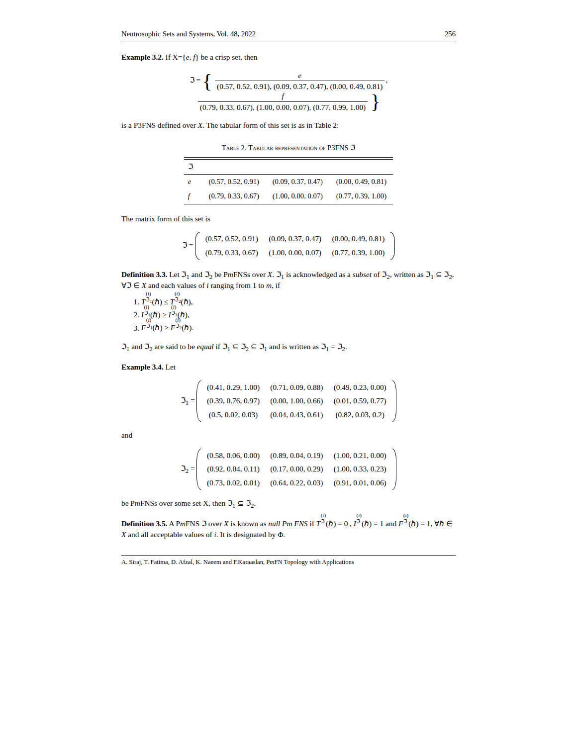Neutrosophic Sets and Systems, Vol. 48, 2022
256
Example 3.2. If X={e, f} be a crisp set, then
ℑ = { e (0.57, 0.52, 0.91), (0.09, 0.37, 0.47), (0.00, 0.49, 0.81) , f (0.79, 0.33, 0.67), (1.00, 0.00, 0.07), (0.77, 0.99, 1.00) }
is a P3FNS defined over X. The tabular form of this set is as in Table 2:
Table 2. Tabular representation of P3FNS ℑ
| ℑ | | | |
| e | (0.57, 0.52, 0.91) | (0.09, 0.37, 0.47) | (0.00, 0.49, 0.81) |
| f | (0.79, 0.33, 0.67) | (1.00, 0.00, 0.07) | (0.77, 0.39, 1.00) |
The matrix form of this set is
ℑ =
| (0.57, 0.52, 0.91) | (0.09, 0.37, 0.47) | (0.00, 0.49, 0.81) |
| (0.79, 0.33, 0.67) | (1.00, 0.00, 0.07) | (0.77, 0.39, 1.00) |
Definition 3.3. Let ℑ1 and ℑ2 be Pm FNSs over X. ℑ1 is acknowledged as a subset of ℑ2, written as ℑ1 ⊆ ℑ2, ∀ℑ ∈ X and each values of i ranging from 1 to m, if
T(i) ℑ1(ℏ) ≤ T(i) ℑ2(ℏ),
I(i) ℑ1(ℏ) ≥ I(i) ℑ2(ℏ),
F(i) ℑ1(ℏ) ≥ F(i) ℑ2(ℏ).
ℑ1 and ℑ2 are said to be equal if ℑ1 ⊆ ℑ2 ⊆ ℑ1 and is written as ℑ1 = ℑ2.
Example 3.4. Let
ℑ1 =
| (0.41, 0.29, 1.00) | (0.71, 0.09, 0.88) | (0.49, 0.23, 0.00) |
| (0.39, 0.76, 0.97) | (0.00, 1.00, 0.66) | (0.01, 0.59, 0.77) |
| (0.5, 0.02, 0.03) | (0.04, 0.43, 0.61) | (0.82, 0.03, 0.2) |
and
ℑ2 =
| (0.58, 0.06, 0.00) | (0.89, 0.04, 0.19) | (1.00, 0.21, 0.00) |
| (0.92, 0.04, 0.11) | (0.17, 0.00, 0.29) | (1.00, 0.33, 0.23) |
| (0.73, 0.02, 0.01) | (0.64, 0.22, 0.03) | (0.91, 0.01, 0.06) |
be Pm FNSs over some set X, then ℑ1 ⊆ ℑ2.
Definition 3.5. A Pm FNS ℑ over X is known as null Pm FNS if T(i) ℑ(ℏ) = 0 , I(i) ℑ(ℏ) = 1 and F(i) ℑ(ℏ) = 1, ∀ℏ ∈ X and all acceptable values of i. It is designated by Φ.
A. Siraj, T. Fatima, D. Afzal, K. Naeem and F.Karaaslan, Pm FN Topology with Applications